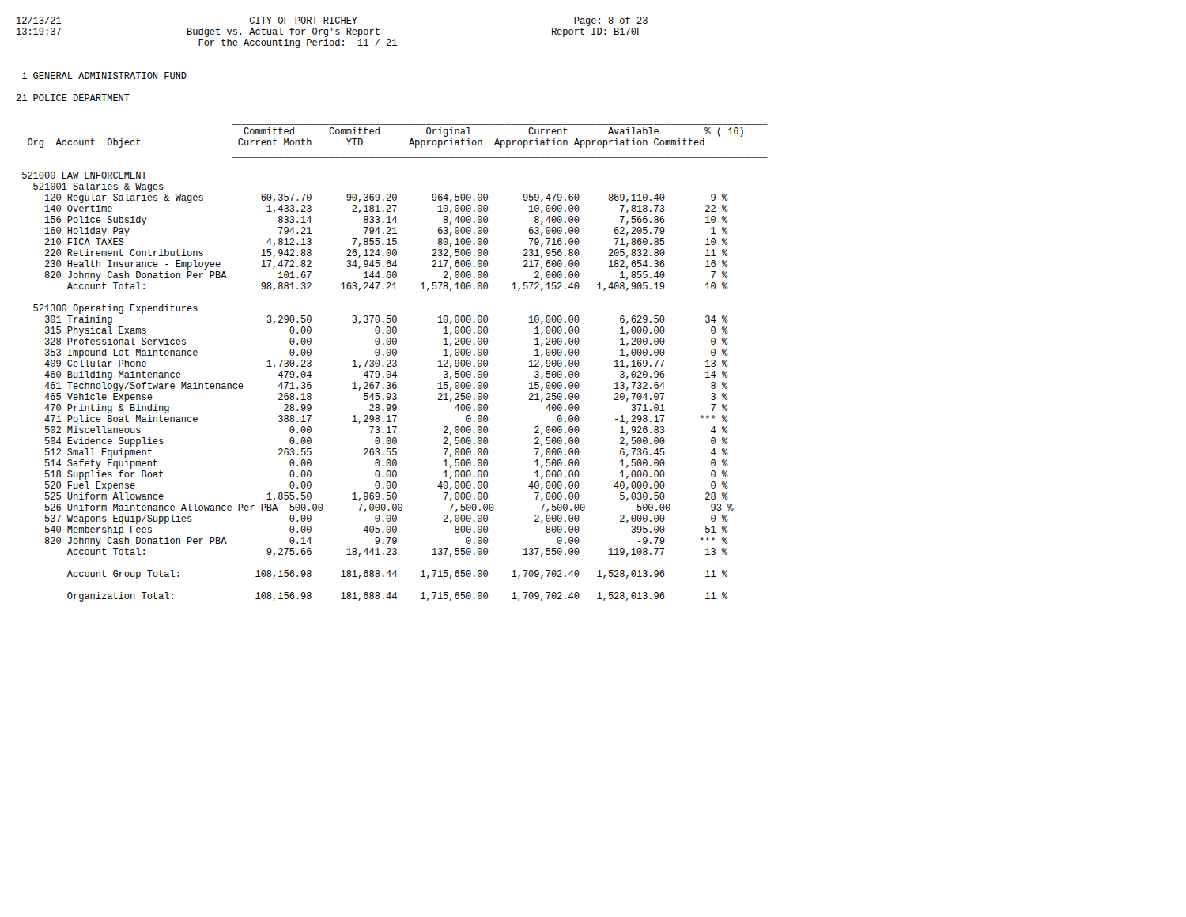12/13/21                                 CITY OF PORT RICHEY                                      Page: 8 of 23
13:19:37                      Budget vs. Actual for Org's Report                              Report ID: B170F
                                For the Accounting Period:  11 / 21


 1 GENERAL ADMINISTRATION FUND

21 POLICE DEPARTMENT

                                      ______________________________________________________________________________________________
                                        Committed      Committed        Original          Current       Available        % ( 16)
  Org  Account  Object                 Current Month      YTD        Appropriation  Appropriation Appropriation Committed
                                      ______________________________________________________________________________________________

 521000 LAW ENFORCEMENT
   521001 Salaries & Wages
     120 Regular Salaries & Wages          60,357.70      90,369.20      964,500.00      959,479.60     869,110.40        9 %
     140 Overtime                          -1,433.23       2,181.27       10,000.00       10,000.00       7,818.73       22 %
     156 Police Subsidy                       833.14         833.14        8,400.00        8,400.00       7,566.86       10 %
     160 Holiday Pay                          794.21         794.21       63,000.00       63,000.00      62,205.79        1 %
     210 FICA TAXES                         4,812.13       7,855.15       80,100.00       79,716.00      71,860.85       10 %
     220 Retirement Contributions          15,942.88      26,124.00      232,500.00      231,956.80     205,832.80       11 %
     230 Health Insurance - Employee       17,472.82      34,945.64      217,600.00      217,600.00     182,654.36       16 %
     820 Johnny Cash Donation Per PBA         101.67         144.60        2,000.00        2,000.00       1,855.40        7 %
         Account Total:                    98,881.32     163,247.21    1,578,100.00    1,572,152.40   1,408,905.19       10 %

   521300 Operating Expenditures
     301 Training                           3,290.50       3,370.50       10,000.00       10,000.00       6,629.50       34 %
     315 Physical Exams                         0.00           0.00        1,000.00        1,000.00       1,000.00        0 %
     328 Professional Services                  0.00           0.00        1,200.00        1,200.00       1,200.00        0 %
     353 Impound Lot Maintenance                0.00           0.00        1,000.00        1,000.00       1,000.00        0 %
     409 Cellular Phone                     1,730.23       1,730.23       12,900.00       12,900.00      11,169.77       13 %
     460 Building Maintenance                 479.04         479.04        3,500.00        3,500.00       3,020.96       14 %
     461 Technology/Software Maintenance      471.36       1,267.36       15,000.00       15,000.00      13,732.64        8 %
     465 Vehicle Expense                      268.18         545.93       21,250.00       21,250.00      20,704.07        3 %
     470 Printing & Binding                    28.99          28.99          400.00          400.00         371.01        7 %
     471 Police Boat Maintenance              388.17       1,298.17            0.00            0.00      -1,298.17      *** %
     502 Miscellaneous                          0.00          73.17        2,000.00        2,000.00       1,926.83        4 %
     504 Evidence Supplies                      0.00           0.00        2,500.00        2,500.00       2,500.00        0 %
     512 Small Equipment                      263.55         263.55        7,000.00        7,000.00       6,736.45        4 %
     514 Safety Equipment                       0.00           0.00        1,500.00        1,500.00       1,500.00        0 %
     518 Supplies for Boat                      0.00           0.00        1,000.00        1,000.00       1,000.00        0 %
     520 Fuel Expense                           0.00           0.00       40,000.00       40,000.00      40,000.00        0 %
     525 Uniform Allowance                  1,855.50       1,969.50        7,000.00        7,000.00       5,030.50       28 %
     526 Uniform Maintenance Allowance Per PBA  500.00      7,000.00        7,500.00        7,500.00         500.00       93 %
     537 Weapons Equip/Supplies                 0.00           0.00        2,000.00        2,000.00       2,000.00        0 %
     540 Membership Fees                        0.00         405.00          800.00          800.00         395.00       51 %
     820 Johnny Cash Donation Per PBA           0.14           9.79            0.00            0.00          -9.79      *** %
         Account Total:                     9,275.66      18,441.23      137,550.00      137,550.00     119,108.77       13 %

         Account Group Total:             108,156.98     181,688.44    1,715,650.00    1,709,702.40   1,528,013.96       11 %

         Organization Total:              108,156.98     181,688.44    1,715,650.00    1,709,702.40   1,528,013.96       11 %